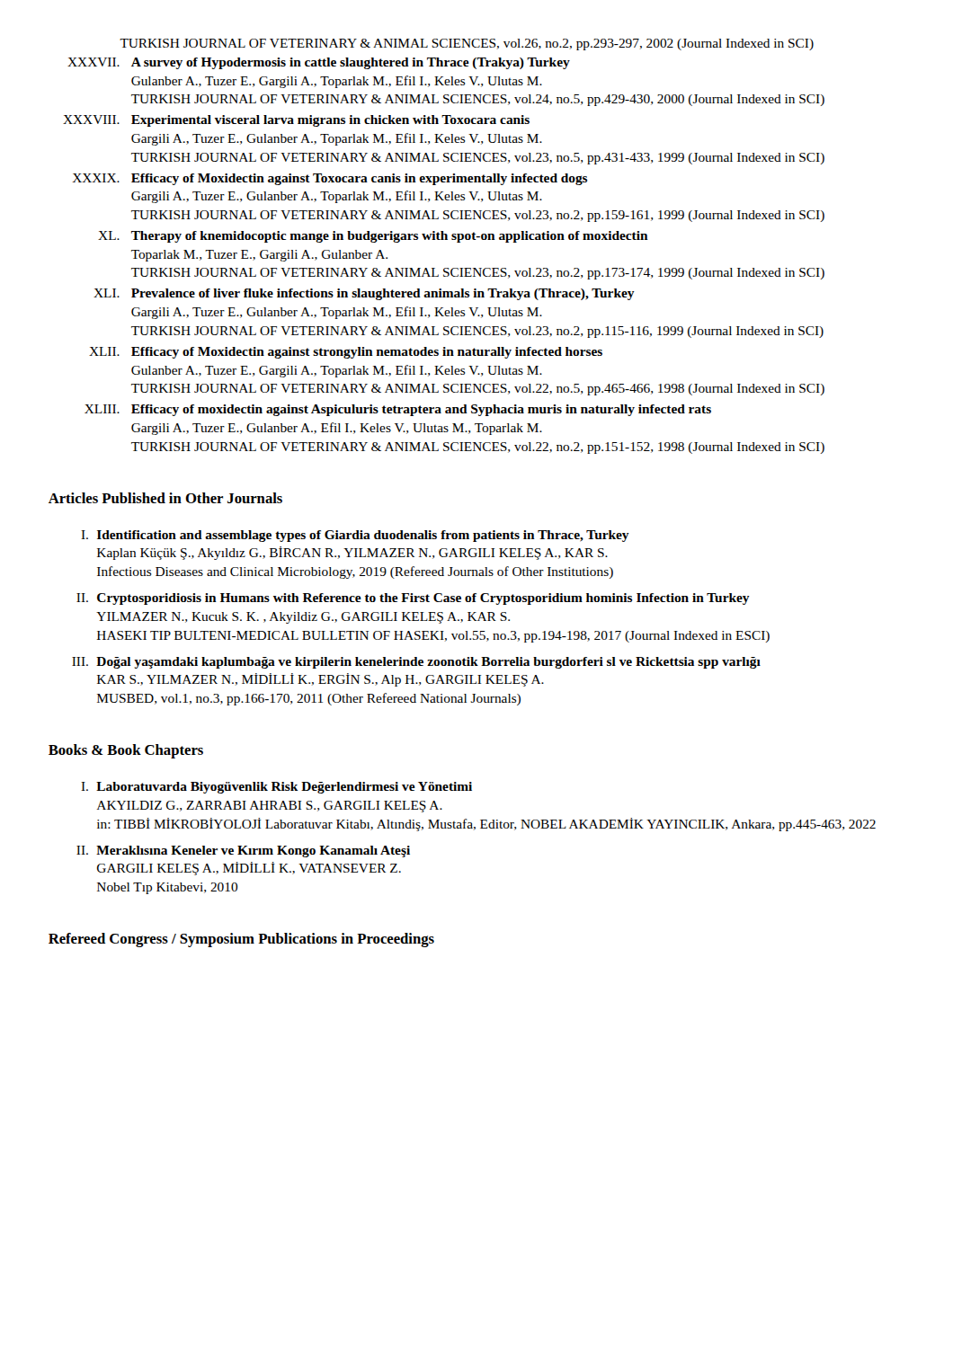TURKISH JOURNAL OF VETERINARY & ANIMAL SCIENCES, vol.26, no.2, pp.293-297, 2002 (Journal Indexed in SCI)
XXXVII.
A survey of Hypodermosis in cattle slaughtered in Thrace (Trakya) Turkey
Gulanber A., Tuzer E., Gargili A., Toparlak M., Efil I., Keles V., Ulutas M.
TURKISH JOURNAL OF VETERINARY & ANIMAL SCIENCES, vol.24, no.5, pp.429-430, 2000 (Journal Indexed in SCI)
XXXVIII.
Experimental visceral larva migrans in chicken with Toxocara canis
Gargili A., Tuzer E., Gulanber A., Toparlak M., Efil I., Keles V., Ulutas M.
TURKISH JOURNAL OF VETERINARY & ANIMAL SCIENCES, vol.23, no.5, pp.431-433, 1999 (Journal Indexed in SCI)
XXXIX.
Efficacy of Moxidectin against Toxocara canis in experimentally infected dogs
Gargili A., Tuzer E., Gulanber A., Toparlak M., Efil I., Keles V., Ulutas M.
TURKISH JOURNAL OF VETERINARY & ANIMAL SCIENCES, vol.23, no.2, pp.159-161, 1999 (Journal Indexed in SCI)
XL.
Therapy of knemidocoptic mange in budgerigars with spot-on application of moxidectin
Toparlak M., Tuzer E., Gargili A., Gulanber A.
TURKISH JOURNAL OF VETERINARY & ANIMAL SCIENCES, vol.23, no.2, pp.173-174, 1999 (Journal Indexed in SCI)
XLI.
Prevalence of liver fluke infections in slaughtered animals in Trakya (Thrace), Turkey
Gargili A., Tuzer E., Gulanber A., Toparlak M., Efil I., Keles V., Ulutas M.
TURKISH JOURNAL OF VETERINARY & ANIMAL SCIENCES, vol.23, no.2, pp.115-116, 1999 (Journal Indexed in SCI)
XLII.
Efficacy of Moxidectin against strongylin nematodes in naturally infected horses
Gulanber A., Tuzer E., Gargili A., Toparlak M., Efil I., Keles V., Ulutas M.
TURKISH JOURNAL OF VETERINARY & ANIMAL SCIENCES, vol.22, no.5, pp.465-466, 1998 (Journal Indexed in SCI)
XLIII.
Efficacy of moxidectin against Aspiculuris tetraptera and Syphacia muris in naturally infected rats
Gargili A., Tuzer E., Gulanber A., Efil I., Keles V., Ulutas M., Toparlak M.
TURKISH JOURNAL OF VETERINARY & ANIMAL SCIENCES, vol.22, no.2, pp.151-152, 1998 (Journal Indexed in SCI)
Articles Published in Other Journals
Identification and assemblage types of Giardia duodenalis from patients in Thrace, Turkey
Kaplan Küçük Ş., Akyıldız G., BİRCAN R., YILMAZER N., GARGILI KELEŞ A., KAR S.
Infectious Diseases and Clinical Microbiology, 2019 (Refereed Journals of Other Institutions)
Cryptosporidiosis in Humans with Reference to the First Case of Cryptosporidium hominis Infection in Turkey
YILMAZER N., Kucuk S. K. , Akyildiz G., GARGILI KELEŞ A., KAR S.
HASEKI TIP BULTENI-MEDICAL BULLETIN OF HASEKI, vol.55, no.3, pp.194-198, 2017 (Journal Indexed in ESCI)
Doğal yaşamdaki kaplumbağa ve kirpilerin kenelerinde zoonotik Borrelia burgdorferi sl ve Rickettsia spp varlığı
KAR S., YILMAZER N., MİDİLLİ K., ERGİN S., Alp H., GARGILI KELEŞ A.
MUSBED, vol.1, no.3, pp.166-170, 2011 (Other Refereed National Journals)
Books & Book Chapters
Laboratuvarda Biyogüvenlik Risk Değerlendirmesi ve Yönetimi
AKYILDIZ G., ZARRABI AHRABI S., GARGILI KELEŞ A.
in: TIBBİ MİKROBİYOLOJİ Laboratuvar Kitabı, Altındiş, Mustafa, Editor, NOBEL AKADEMİK YAYINCILIK, Ankara, pp.445-463, 2022
Meraklısına Keneler ve Kırım Kongo Kanamalı Ateşi
GARGILI KELEŞ A., MİDİLLİ K., VATANSEVER Z.
Nobel Tıp Kitabevi, 2010
Refereed Congress / Symposium Publications in Proceedings